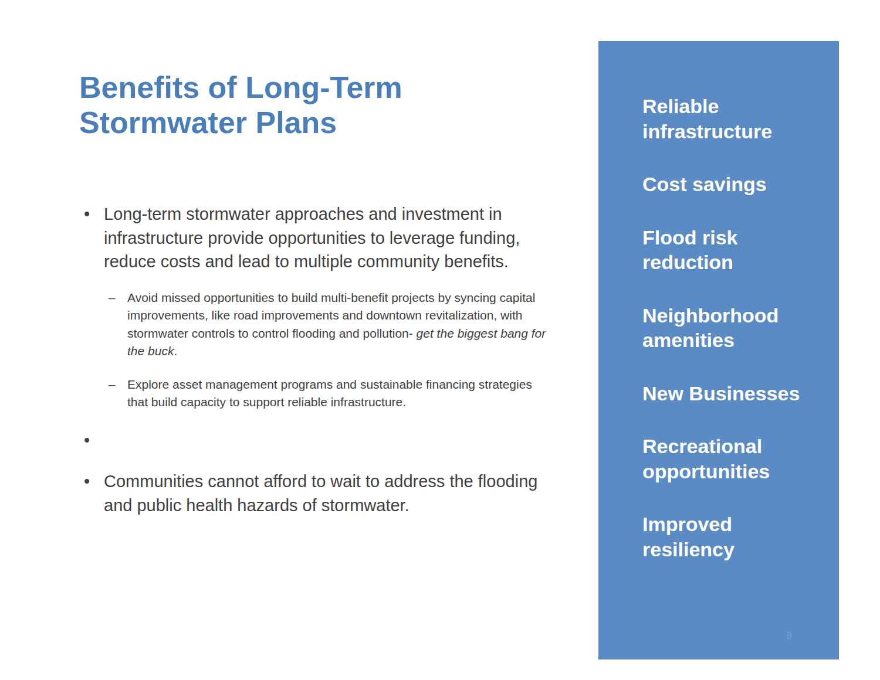Benefits of Long-Term
Stormwater Plans
Long-term stormwater approaches and investment in infrastructure provide opportunities to leverage funding, reduce costs and lead to multiple community benefits.
Avoid missed opportunities to build multi-benefit projects by syncing capital improvements, like road improvements and downtown revitalization, with stormwater controls to control flooding and pollution- get the biggest bang for the buck.
Explore asset management programs and sustainable financing strategies that build capacity to support reliable infrastructure.
Communities cannot afford to wait to address the flooding and public health hazards of stormwater.
Reliable infrastructure
Cost savings
Flood risk reduction
Neighborhood amenities
New Businesses
Recreational opportunities
Improved resiliency
8